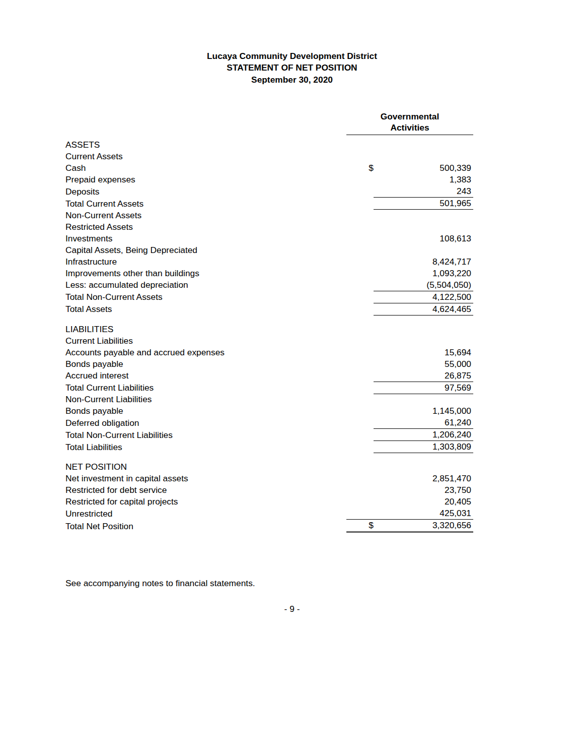Lucaya Community Development District
STATEMENT OF NET POSITION
September 30, 2020
| | Governmental Activities | |
| ASSETS | | | |
| Current Assets | | | |
| Cash | $ | 500,339 | |
| Prepaid expenses | | 1,383 | |
| Deposits | | 243 | |
| Total Current Assets | | 501,965 | |
| Non-Current Assets | | | |
| Restricted Assets | | | |
| Investments | | 108,613 | |
| Capital Assets, Being Depreciated | | | |
| Infrastructure | | 8,424,717 | |
| Improvements other than buildings | | 1,093,220 | |
| Less: accumulated depreciation | | (5,504,050) | |
| Total Non-Current Assets | | 4,122,500 | |
| Total Assets | | 4,624,465 | |
| LIABILITIES | | | |
| Current Liabilities | | | |
| Accounts payable and accrued expenses | | 15,694 | |
| Bonds payable | | 55,000 | |
| Accrued interest | | 26,875 | |
| Total Current Liabilities | | 97,569 | |
| Non-Current Liabilities | | | |
| Bonds payable | | 1,145,000 | |
| Deferred obligation | | 61,240 | |
| Total Non-Current Liabilities | | 1,206,240 | |
| Total Liabilities | | 1,303,809 | |
| NET POSITION | | | |
| Net investment in capital assets | | 2,851,470 | |
| Restricted for debt service | | 23,750 | |
| Restricted for capital projects | | 20,405 | |
| Unrestricted | | 425,031 | |
| Total Net Position | $ | 3,320,656 | |
See accompanying notes to financial statements.
- 9 -